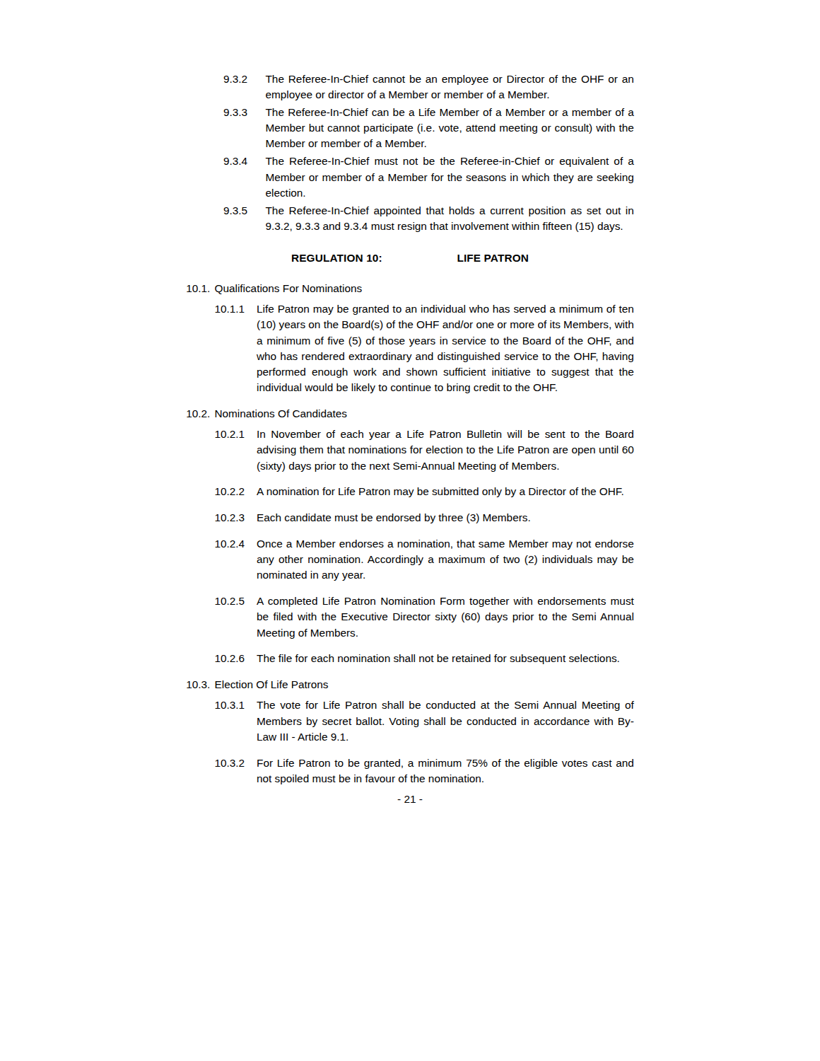9.3.2
The Referee-In-Chief cannot be an employee or Director of the OHF or an employee or director of a Member or member of a Member.
9.3.3
The Referee-In-Chief can be a Life Member of a Member or a member of a Member but cannot participate (i.e. vote, attend meeting or consult) with the Member or member of a Member.
9.3.4
The Referee-In-Chief must not be the Referee-in-Chief or equivalent of a Member or member of a Member for the seasons in which they are seeking election.
9.3.5
The Referee-In-Chief appointed that holds a current position as set out in 9.3.2, 9.3.3 and 9.3.4 must resign that involvement within fifteen (15) days.
REGULATION 10: LIFE PATRON
10.1.
Qualifications For Nominations
10.1.1
Life Patron may be granted to an individual who has served a minimum of ten (10) years on the Board(s) of the OHF and/or one or more of its Members, with a minimum of five (5) of those years in service to the Board of the OHF, and who has rendered extraordinary and distinguished service to the OHF, having performed enough work and shown sufficient initiative to suggest that the individual would be likely to continue to bring credit to the OHF.
10.2.
Nominations Of Candidates
10.2.1
In November of each year a Life Patron Bulletin will be sent to the Board advising them that nominations for election to the Life Patron are open until 60 (sixty) days prior to the next Semi-Annual Meeting of Members.
10.2.2
A nomination for Life Patron may be submitted only by a Director of the OHF.
10.2.3
Each candidate must be endorsed by three (3) Members.
10.2.4
Once a Member endorses a nomination, that same Member may not endorse any other nomination. Accordingly a maximum of two (2) individuals may be nominated in any year.
10.2.5
A completed Life Patron Nomination Form together with endorsements must be filed with the Executive Director sixty (60) days prior to the Semi Annual Meeting of Members.
10.2.6
The file for each nomination shall not be retained for subsequent selections.
10.3.
Election Of Life Patrons
10.3.1
The vote for Life Patron shall be conducted at the Semi Annual Meeting of Members by secret ballot. Voting shall be conducted in accordance with By-Law III - Article 9.1.
10.3.2
For Life Patron to be granted, a minimum 75% of the eligible votes cast and not spoiled must be in favour of the nomination.
- 21 -